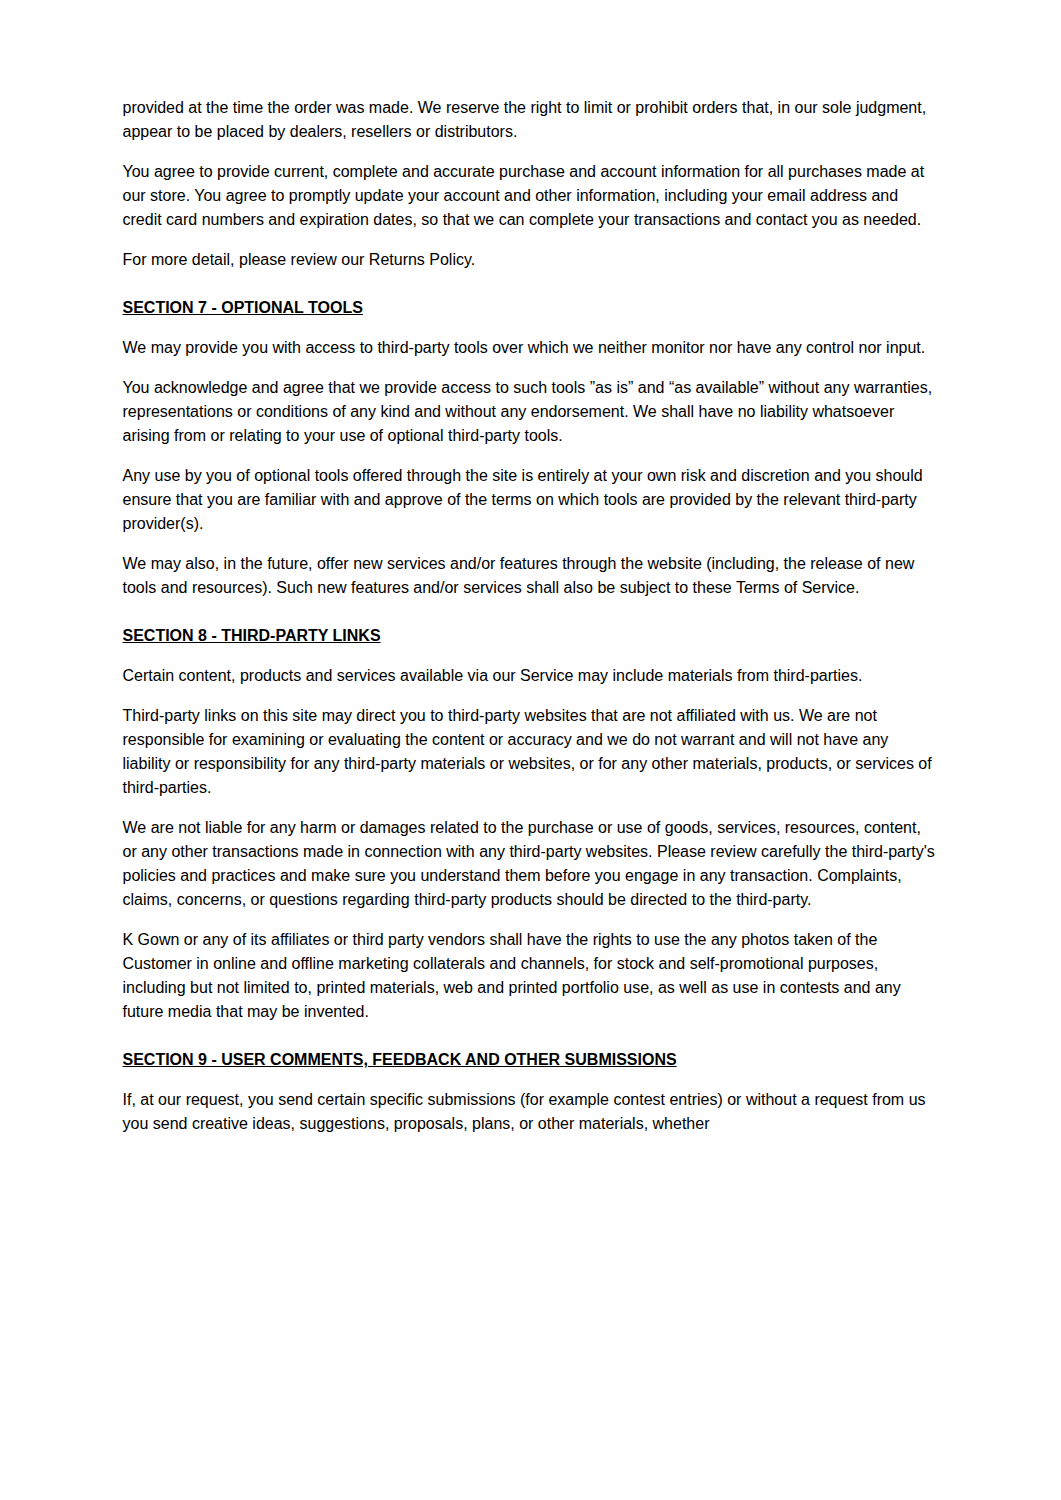provided at the time the order was made. We reserve the right to limit or prohibit orders that, in our sole judgment, appear to be placed by dealers, resellers or distributors.
You agree to provide current, complete and accurate purchase and account information for all purchases made at our store. You agree to promptly update your account and other information, including your email address and credit card numbers and expiration dates, so that we can complete your transactions and contact you as needed.
For more detail, please review our Returns Policy.
SECTION 7 - OPTIONAL TOOLS
We may provide you with access to third-party tools over which we neither monitor nor have any control nor input.
You acknowledge and agree that we provide access to such tools ”as is” and “as available” without any warranties, representations or conditions of any kind and without any endorsement. We shall have no liability whatsoever arising from or relating to your use of optional third-party tools.
Any use by you of optional tools offered through the site is entirely at your own risk and discretion and you should ensure that you are familiar with and approve of the terms on which tools are provided by the relevant third-party provider(s).
We may also, in the future, offer new services and/or features through the website (including, the release of new tools and resources). Such new features and/or services shall also be subject to these Terms of Service.
SECTION 8 - THIRD-PARTY LINKS
Certain content, products and services available via our Service may include materials from third-parties.
Third-party links on this site may direct you to third-party websites that are not affiliated with us. We are not responsible for examining or evaluating the content or accuracy and we do not warrant and will not have any liability or responsibility for any third-party materials or websites, or for any other materials, products, or services of third-parties.
We are not liable for any harm or damages related to the purchase or use of goods, services, resources, content, or any other transactions made in connection with any third-party websites. Please review carefully the third-party's policies and practices and make sure you understand them before you engage in any transaction. Complaints, claims, concerns, or questions regarding third-party products should be directed to the third-party.
K Gown or any of its affiliates or third party vendors shall have the rights to use the any photos taken of the Customer in online and offline marketing collaterals and channels, for stock and self-promotional purposes, including but not limited to, printed materials, web and printed portfolio use, as well as use in contests and any future media that may be invented.
SECTION 9 - USER COMMENTS, FEEDBACK AND OTHER SUBMISSIONS
If, at our request, you send certain specific submissions (for example contest entries) or without a request from us you send creative ideas, suggestions, proposals, plans, or other materials, whether